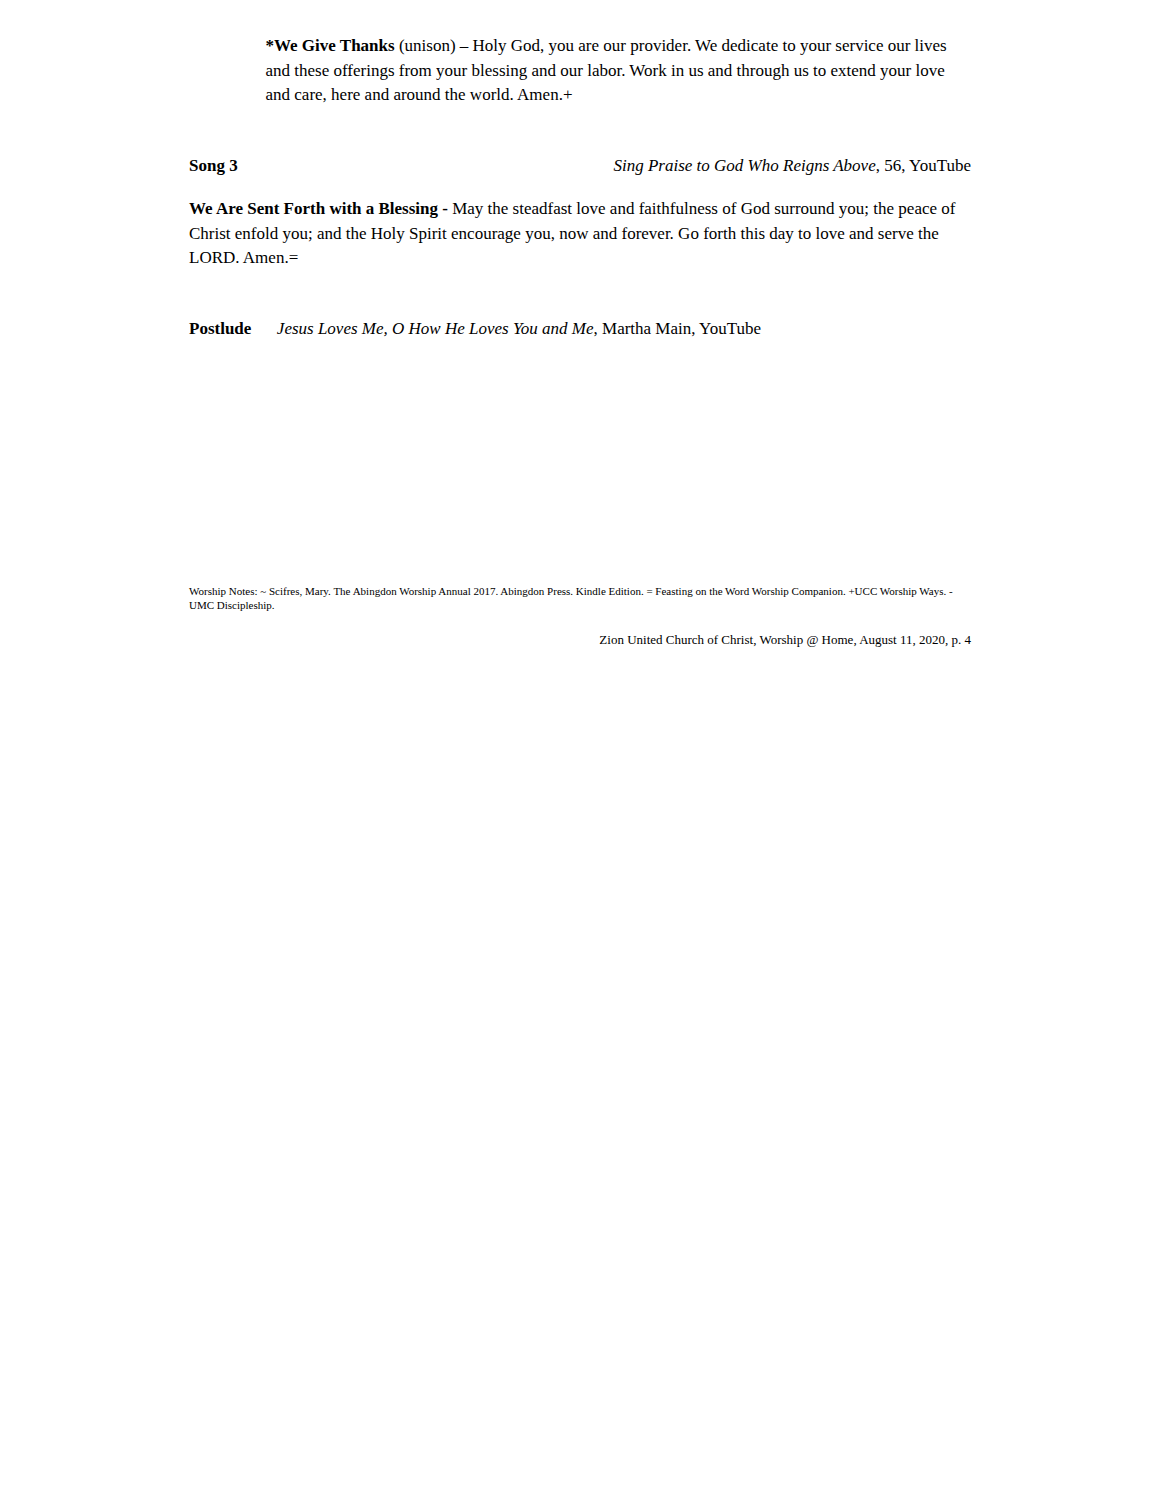*We Give Thanks (unison) – Holy God, you are our provider. We dedicate to your service our lives and these offerings from your blessing and our labor. Work in us and through us to extend your love and care, here and around the world. Amen.+
Song 3 Sing Praise to God Who Reigns Above, 56, YouTube
We Are Sent Forth with a Blessing - May the steadfast love and faithfulness of God surround you; the peace of Christ enfold you; and the Holy Spirit encourage you, now and forever. Go forth this day to love and serve the LORD. Amen.=
Postlude Jesus Loves Me, O How He Loves You and Me, Martha Main, YouTube
Worship Notes: ~ Scifres, Mary. The Abingdon Worship Annual 2017. Abingdon Press. Kindle Edition. = Feasting on the Word Worship Companion. +UCC Worship Ways. -UMC Discipleship.
Zion United Church of Christ, Worship @ Home, August 11, 2020, p. 4